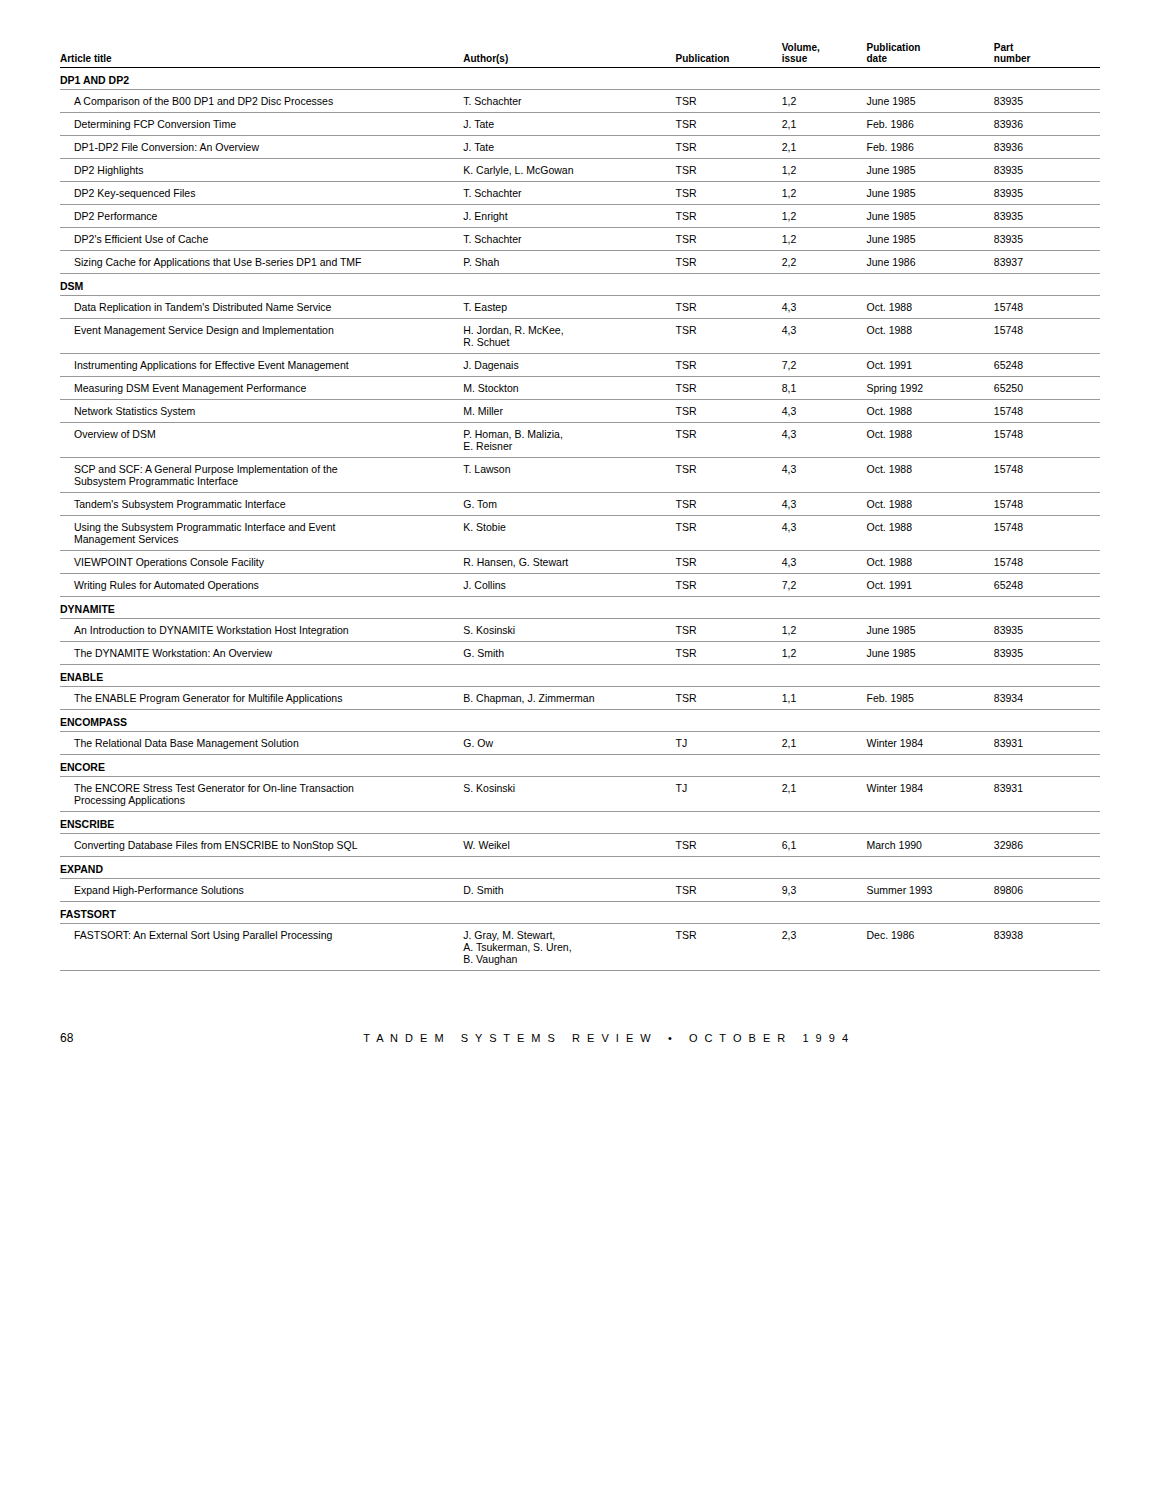| Article title | Author(s) | Publication | Volume, issue | Publication date | Part number |
| --- | --- | --- | --- | --- | --- |
| DP1 AND DP2 |
| A Comparison of the B00 DP1 and DP2 Disc Processes | T. Schachter | TSR | 1,2 | June 1985 | 83935 |
| Determining FCP Conversion Time | J. Tate | TSR | 2,1 | Feb. 1986 | 83936 |
| DP1-DP2 File Conversion: An Overview | J. Tate | TSR | 2,1 | Feb. 1986 | 83936 |
| DP2 Highlights | K. Carlyle, L. McGowan | TSR | 1,2 | June 1985 | 83935 |
| DP2 Key-sequenced Files | T. Schachter | TSR | 1,2 | June 1985 | 83935 |
| DP2 Performance | J. Enright | TSR | 1,2 | June 1985 | 83935 |
| DP2's Efficient Use of Cache | T. Schachter | TSR | 1,2 | June 1985 | 83935 |
| Sizing Cache for Applications that Use B-series DP1 and TMF | P. Shah | TSR | 2,2 | June 1986 | 83937 |
| DSM |
| Data Replication in Tandem's Distributed Name Service | T. Eastep | TSR | 4,3 | Oct. 1988 | 15748 |
| Event Management Service Design and Implementation | H. Jordan, R. McKee, R. Schuet | TSR | 4,3 | Oct. 1988 | 15748 |
| Instrumenting Applications for Effective Event Management | J. Dagenais | TSR | 7,2 | Oct. 1991 | 65248 |
| Measuring DSM Event Management Performance | M. Stockton | TSR | 8,1 | Spring 1992 | 65250 |
| Network Statistics System | M. Miller | TSR | 4,3 | Oct. 1988 | 15748 |
| Overview of DSM | P. Homan, B. Malizia, E. Reisner | TSR | 4,3 | Oct. 1988 | 15748 |
| SCP and SCF: A General Purpose Implementation of the Subsystem Programmatic Interface | T. Lawson | TSR | 4,3 | Oct. 1988 | 15748 |
| Tandem's Subsystem Programmatic Interface | G. Tom | TSR | 4,3 | Oct. 1988 | 15748 |
| Using the Subsystem Programmatic Interface and Event Management Services | K. Stobie | TSR | 4,3 | Oct. 1988 | 15748 |
| VIEWPOINT Operations Console Facility | R. Hansen, G. Stewart | TSR | 4,3 | Oct. 1988 | 15748 |
| Writing Rules for Automated Operations | J. Collins | TSR | 7,2 | Oct. 1991 | 65248 |
| DYNAMITE |
| An Introduction to DYNAMITE Workstation Host Integration | S. Kosinski | TSR | 1,2 | June 1985 | 83935 |
| The DYNAMITE Workstation: An Overview | G. Smith | TSR | 1,2 | June 1985 | 83935 |
| ENABLE |
| The ENABLE Program Generator for Multifile Applications | B. Chapman, J. Zimmerman | TSR | 1,1 | Feb. 1985 | 83934 |
| ENCOMPASS |
| The Relational Data Base Management Solution | G. Ow | TJ | 2,1 | Winter 1984 | 83931 |
| ENCORE |
| The ENCORE Stress Test Generator for On-line Transaction Processing Applications | S. Kosinski | TJ | 2,1 | Winter 1984 | 83931 |
| ENSCRIBE |
| Converting Database Files from ENSCRIBE to NonStop SQL | W. Weikel | TSR | 6,1 | March 1990 | 32986 |
| EXPAND |
| Expand High-Performance Solutions | D. Smith | TSR | 9,3 | Summer 1993 | 89806 |
| FASTSORT |
| FASTSORT: An External Sort Using Parallel Processing | J. Gray, M. Stewart, A. Tsukerman, S. Uren, B. Vaughan | TSR | 2,3 | Dec. 1986 | 83938 |
68 T A N D E M S Y S T E M S R E V I E W • O C T O B E R 1 9 9 4